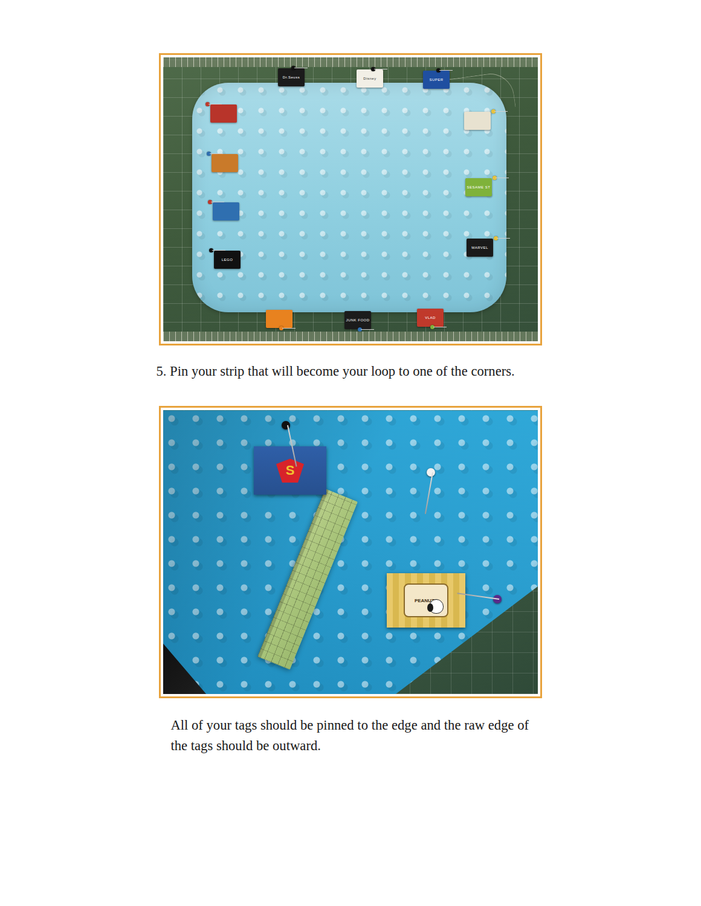Dr.Seuss
Disney
SUPER
LEGO
SESAME ST
MARVEL
JUNK FOOD
VLAD
5. Pin your strip that will become your loop to one of the corners.
PEANUTS
All of your tags should be pinned to the edge and the raw edge of the tags should be outward.